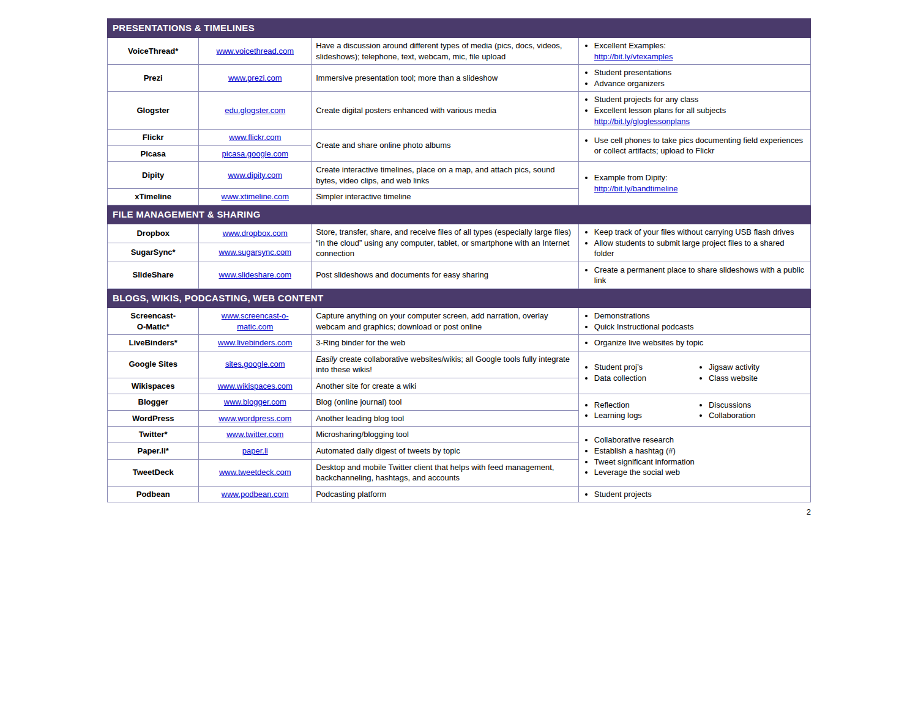| PRESENTATIONS & TIMELINES |
| VoiceThread* | www.voicethread.com | Have a discussion around different types of media (pics, docs, videos, slideshows); telephone, text, webcam, mic, file upload | Excellent Examples: http://bit.ly/vtexamples |
| Prezi | www.prezi.com | Immersive presentation tool; more than a slideshow | Student presentations Advance organizers |
| Glogster | edu.glogster.com | Create digital posters enhanced with various media | Student projects for any class Excellent lesson plans for all subjects http://bit.ly/gloglessonplans |
| Flickr | www.flickr.com | Create and share online photo albums | Use cell phones to take pics documenting field experiences or collect artifacts; upload to Flickr |
| Picasa | picasa.google.com |
| Dipity | www.dipity.com | Create interactive timelines, place on a map, and attach pics, sound bytes, video clips, and web links | Example from Dipity: http://bit.ly/bandtimeline |
| xTimeline | www.xtimeline.com | Simpler interactive timeline |
| FILE MANAGEMENT & SHARING |
| Dropbox | www.dropbox.com | Store, transfer, share, and receive files of all types (especially large files) “in the cloud” using any computer, tablet, or smartphone with an Internet connection | Keep track of your files without carrying USB flash drives Allow students to submit large project files to a shared folder |
| SugarSync* | www.sugarsync.com |
| SlideShare | www.slideshare.com | Post slideshows and documents for easy sharing | Create a permanent place to share slideshows with a public link |
| BLOGS, WIKIS, PODCASTING, WEB CONTENT |
| Screencast- O-Matic* | www.screencast-o-matic.com | Capture anything on your computer screen, add narration, overlay webcam and graphics; download or post online | Demonstrations Quick Instructional podcasts |
| LiveBinders* | www.livebinders.com | 3-Ring binder for the web | Organize live websites by topic |
| Google Sites | sites.google.com | Easily create collaborative websites/wikis; all Google tools fully integrate into these wikis! | Student proj’s Data collection Jigsaw activity Class website |
| Wikispaces | www.wikispaces.com | Another site for create a wiki |
| Blogger | www.blogger.com | Blog (online journal) tool | Reflection Learning logs Discussions Collaboration |
| WordPress | www.wordpress.com | Another leading blog tool |
| Twitter* | www.twitter.com | Microsharing/blogging tool | Collaborative research Establish a hashtag (#) Tweet significant information Leverage the social web |
| Paper.li* | paper.li | Automated daily digest of tweets by topic |
| TweetDeck | www.tweetdeck.com | Desktop and mobile Twitter client that helps with feed management, backchanneling, hashtags, and accounts |
| Podbean | www.podbean.com | Podcasting platform | Student projects |
2